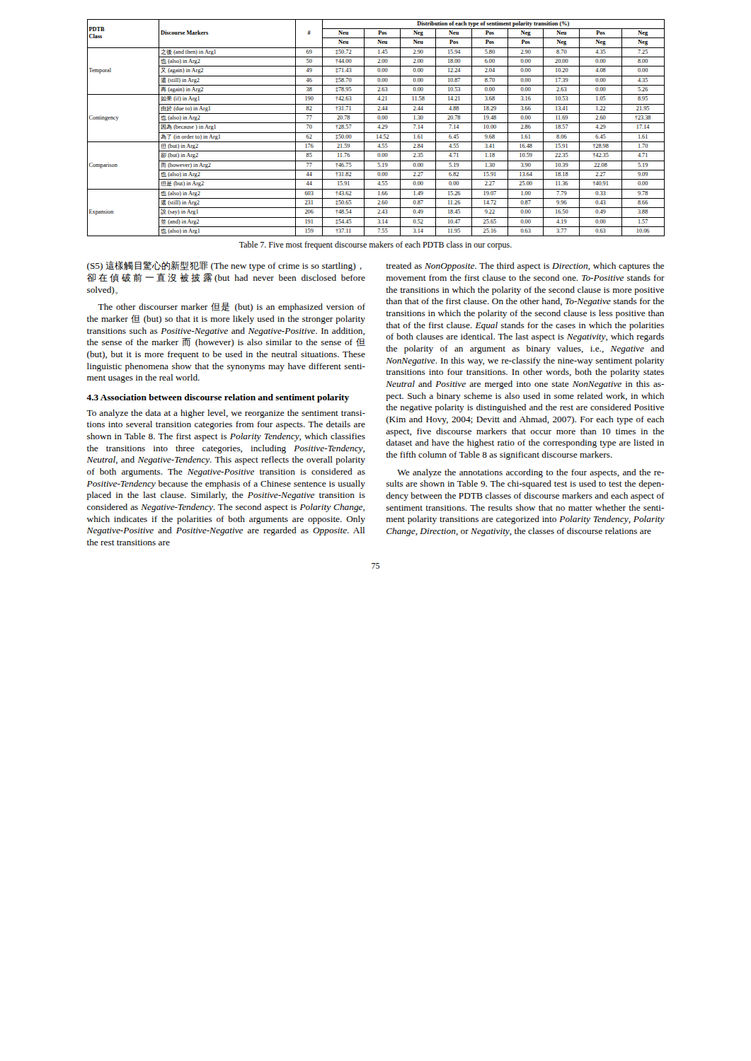| PDTB Class | Discourse Markers | # | Distribution of each type of sentiment polarity transition (%) |
| --- | --- | --- | --- |
| Neu | Pos | Neg | Neu | Pos | Neg | Neu | Pos | Neg |
| Neu | Neu | Neu | Pos | Pos | Pos | Neg | Neg | Neg |
| Temporal | 之後 (and then) in Arg1 | 69 | ‡50.72 | 1.45 | 2.90 | 15.94 | 5.80 | 2.90 | 8.70 | 4.35 | 7.25 |
| 也 (also) in Arg2 | 50 | †44.00 | 2.00 | 2.00 | 18.00 | 6.00 | 0.00 | 20.00 | 0.00 | 8.00 |
| 又 (again) in Arg2 | 49 | ‡71.43 | 0.00 | 0.00 | 12.24 | 2.04 | 0.00 | 10.20 | 4.08 | 0.00 |
| 還 (still) in Arg2 | 46 | ‡58.70 | 0.00 | 0.00 | 10.87 | 8.70 | 0.00 | 17.39 | 0.00 | 4.35 |
| 再 (again) in Arg2 | 38 | ‡78.95 | 2.63 | 0.00 | 10.53 | 0.00 | 0.00 | 2.63 | 0.00 | 5.26 |
| Contingency | 如果 (if) in Arg1 | 190 | †42.63 | 4.21 | 11.58 | 14.21 | 3.68 | 3.16 | 10.53 | 1.05 | 8.95 |
| 由於 (due to) in Arg1 | 82 | †31.71 | 2.44 | 2.44 | 4.88 | 18.29 | 3.66 | 13.41 | 1.22 | 21.95 |
| 也 (also) in Arg2 | 77 | 20.78 | 0.00 | 1.30 | 20.78 | 19.48 | 0.00 | 11.69 | 2.60 | †23.38 |
| 因為 (because ) in Arg1 | 70 | †28.57 | 4.29 | 7.14 | 7.14 | 10.00 | 2.86 | 18.57 | 4.29 | 17.14 |
| 為了 (in order to) in Arg1 | 62 | ‡50.00 | 14.52 | 1.61 | 6.45 | 9.68 | 1.61 | 8.06 | 6.45 | 1.61 |
| Comparison | 但 (but) in Arg2 | 176 | 21.59 | 4.55 | 2.84 | 4.55 | 3.41 | 16.48 | 15.91 | †28.98 | 1.70 |
| 卻 (but) in Arg2 | 85 | 11.76 | 0.00 | 2.35 | 4.71 | 1.18 | 10.59 | 22.35 | †42.35 | 4.71 |
| 而 (however) in Arg2 | 77 | †46.75 | 5.19 | 0.00 | 5.19 | 1.30 | 3.90 | 10.39 | 22.08 | 5.19 |
| 也 (also) in Arg2 | 44 | †31.82 | 0.00 | 2.27 | 6.82 | 15.91 | 13.64 | 18.18 | 2.27 | 9.09 |
| 但是 (but) in Arg2 | 44 | 15.91 | 4.55 | 0.00 | 0.00 | 2.27 | 25.00 | 11.36 | †40.91 | 0.00 |
| Expansion | 也 (also) in Arg2 | 603 | †43.62 | 1.66 | 1.49 | 15.26 | 19.07 | 1.00 | 7.79 | 0.33 | 9.78 |
| 還 (still) in Arg2 | 231 | ‡50.65 | 2.60 | 0.87 | 11.26 | 14.72 | 0.87 | 9.96 | 0.43 | 8.66 |
| 說 (say) in Arg1 | 206 | †48.54 | 2.43 | 0.49 | 18.45 | 9.22 | 0.00 | 16.50 | 0.49 | 3.88 |
| 並 (and) in Arg2 | 191 | ‡54.45 | 3.14 | 0.52 | 10.47 | 25.65 | 0.00 | 4.19 | 0.00 | 1.57 |
| 也 (also) in Arg1 | 159 | †37.11 | 7.55 | 3.14 | 11.95 | 25.16 | 0.63 | 3.77 | 0.63 | 10.06 |
Table 7. Five most frequent discourse makers of each PDTB class in our corpus.
(S5) 這樣觸目驚心的新型犯罪 (The new type of crime is so startling)，卻在偵破前一直沒被披露(but had never been disclosed before solved)。
The other discourser marker 但是 (but) is an emphasized version of the marker 但 (but) so that it is more likely used in the stronger polarity transitions such as Positive-Negative and Negative-Positive. In addition, the sense of the marker 而 (however) is also similar to the sense of 但 (but), but it is more frequent to be used in the neutral situations. These linguistic phenomena show that the synonyms may have different sentiment usages in the real world.
4.3 Association between discourse relation and sentiment polarity
To analyze the data at a higher level, we reorganize the sentiment transitions into several transition categories from four aspects. The details are shown in Table 8. The first aspect is Polarity Tendency, which classifies the transitions into three categories, including Positive-Tendency, Neutral, and Negative-Tendency. This aspect reflects the overall polarity of both arguments. The Negative-Positive transition is considered as Positive-Tendency because the emphasis of a Chinese sentence is usually placed in the last clause. Similarly, the Positive-Negative transition is considered as Negative-Tendency. The second aspect is Polarity Change, which indicates if the polarities of both arguments are opposite. Only Negative-Positive and Positive-Negative are regarded as Opposite. All the rest transitions are
treated as NonOpposite. The third aspect is Direction, which captures the movement from the first clause to the second one. To-Positive stands for the transitions in which the polarity of the second clause is more positive than that of the first clause. On the other hand, To-Negative stands for the transitions in which the polarity of the second clause is less positive than that of the first clause. Equal stands for the cases in which the polarities of both clauses are identical. The last aspect is Negativity, which regards the polarity of an argument as binary values, i.e., Negative and NonNegative. In this way, we re-classify the nine-way sentiment polarity transitions into four transitions. In other words, both the polarity states Neutral and Positive are merged into one state NonNegative in this aspect. Such a binary scheme is also used in some related work, in which the negative polarity is distinguished and the rest are considered Positive (Kim and Hovy, 2004; Devitt and Ahmad, 2007). For each type of each aspect, five discourse markers that occur more than 10 times in the dataset and have the highest ratio of the corresponding type are listed in the fifth column of Table 8 as significant discourse markers.
We analyze the annotations according to the four aspects, and the results are shown in Table 9. The chi-squared test is used to test the dependency between the PDTB classes of discourse markers and each aspect of sentiment transitions. The results show that no matter whether the sentiment polarity transitions are categorized into Polarity Tendency, Polarity Change, Direction, or Negativity, the classes of discourse relations are
75